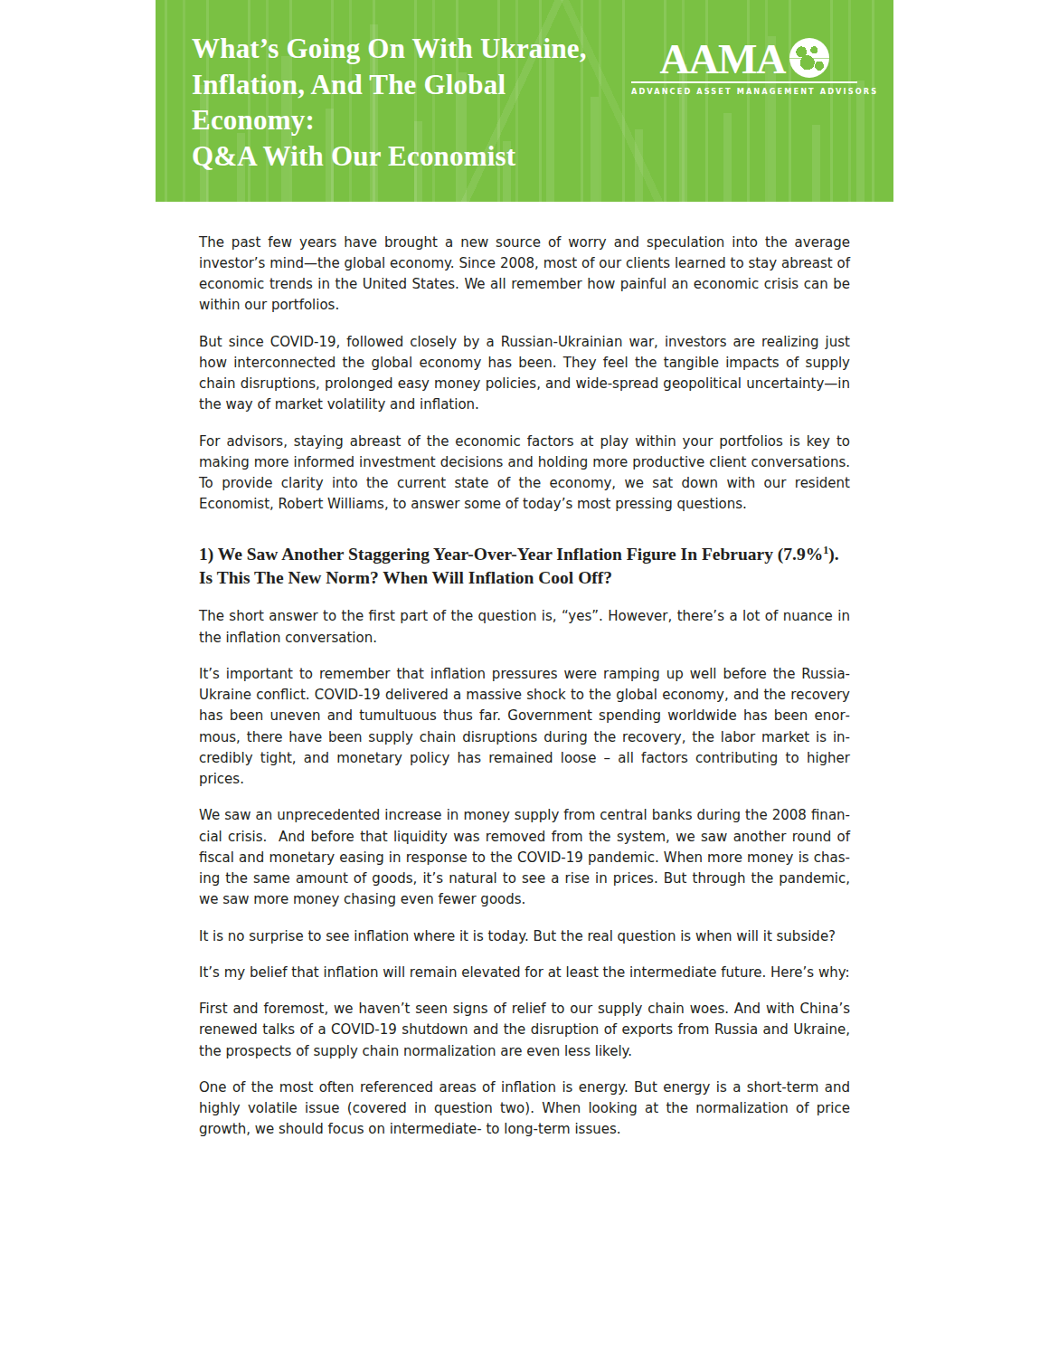What’s Going On With Ukraine,
Inflation, And The Global Economy:
Q&A With Our Economist
AAMA
ADVANCED ASSET MANAGEMENT ADVISORS
The past few years have brought a new source of worry and speculation into the average investor’s mind—the global economy. Since 2008, most of our clients learned to stay abreast of economic trends in the United States. We all remember how painful an economic crisis can be within our portfolios.
But since COVID-19, followed closely by a Russian-Ukrainian war, investors are realizing just how interconnected the global economy has been. They feel the tangible impacts of supply chain disruptions, prolonged easy money policies, and wide-spread geopolitical uncertainty—in the way of market volatility and inflation.
For advisors, staying abreast of the economic factors at play within your portfolios is key to making more informed investment decisions and holding more productive client conversations. To provide clarity into the current state of the economy, we sat down with our resident Economist, Robert Williams, to answer some of today’s most pressing questions.
1) We Saw Another Staggering Year-Over-Year Inflation Figure In February (7.9%1). Is This The New Norm? When Will Inflation Cool Off?
The short answer to the first part of the question is, “yes”. However, there’s a lot of nuance in the inflation conversation.
It’s important to remember that inflation pressures were ramping up well before the Russia-Ukraine conflict. COVID-19 delivered a massive shock to the global economy, and the recovery has been uneven and tumultuous thus far. Government spending worldwide has been enormous, there have been supply chain disruptions during the recovery, the labor market is incredibly tight, and monetary policy has remained loose – all factors contributing to higher prices.
We saw an unprecedented increase in money supply from central banks during the 2008 financial crisis. And before that liquidity was removed from the system, we saw another round of fiscal and monetary easing in response to the COVID-19 pandemic. When more money is chasing the same amount of goods, it’s natural to see a rise in prices. But through the pandemic, we saw more money chasing even fewer goods.
It is no surprise to see inflation where it is today. But the real question is when will it subside?
It’s my belief that inflation will remain elevated for at least the intermediate future. Here’s why:
First and foremost, we haven’t seen signs of relief to our supply chain woes. And with China’s renewed talks of a COVID-19 shutdown and the disruption of exports from Russia and Ukraine, the prospects of supply chain normalization are even less likely.
One of the most often referenced areas of inflation is energy. But energy is a short-term and highly volatile issue (covered in question two). When looking at the normalization of price growth, we should focus on intermediate- to long-term issues.